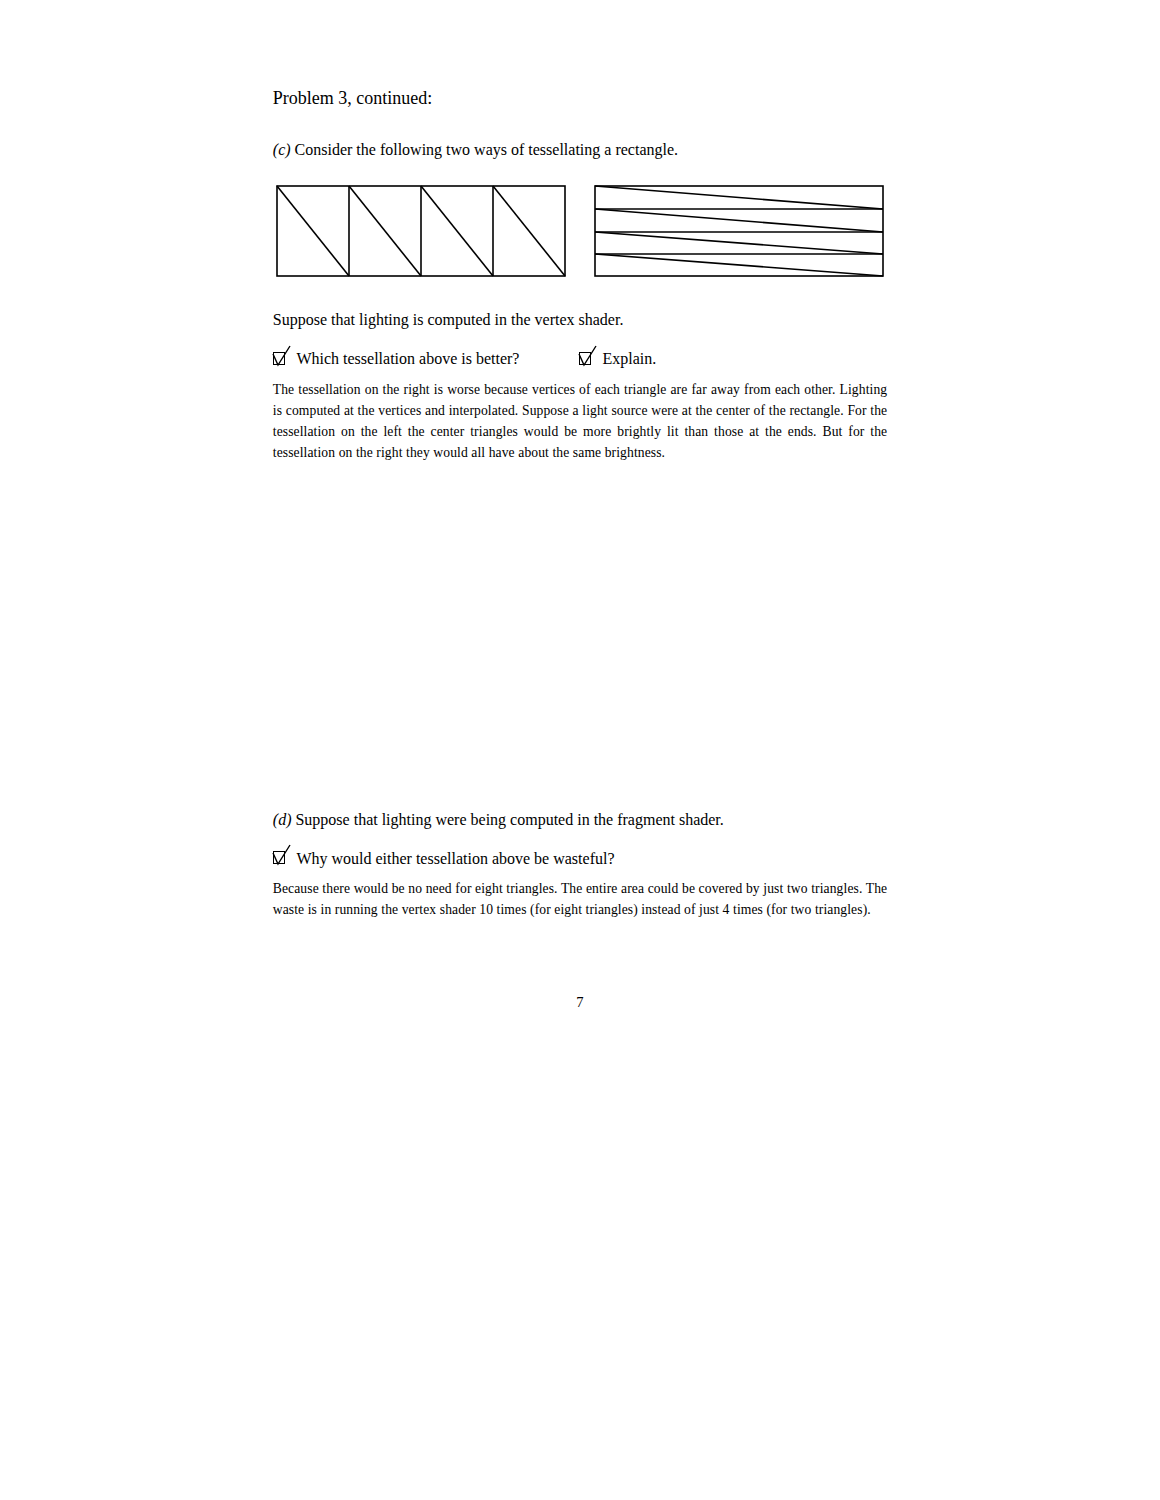Problem 3, continued:
(c) Consider the following two ways of tessellating a rectangle.
Suppose that lighting is computed in the vertex shader.
Which tessellation above is better? Explain.
The tessellation on the right is worse because vertices of each triangle are far away from each other. Lighting is computed at the vertices and interpolated. Suppose a light source were at the center of the rectangle. For the tessellation on the left the center triangles would be more brightly lit than those at the ends. But for the tessellation on the right they would all have about the same brightness.
(d) Suppose that lighting were being computed in the fragment shader.
Why would either tessellation above be wasteful?
Because there would be no need for eight triangles. The entire area could be covered by just two triangles. The waste is in running the vertex shader 10 times (for eight triangles) instead of just 4 times (for two triangles).
7